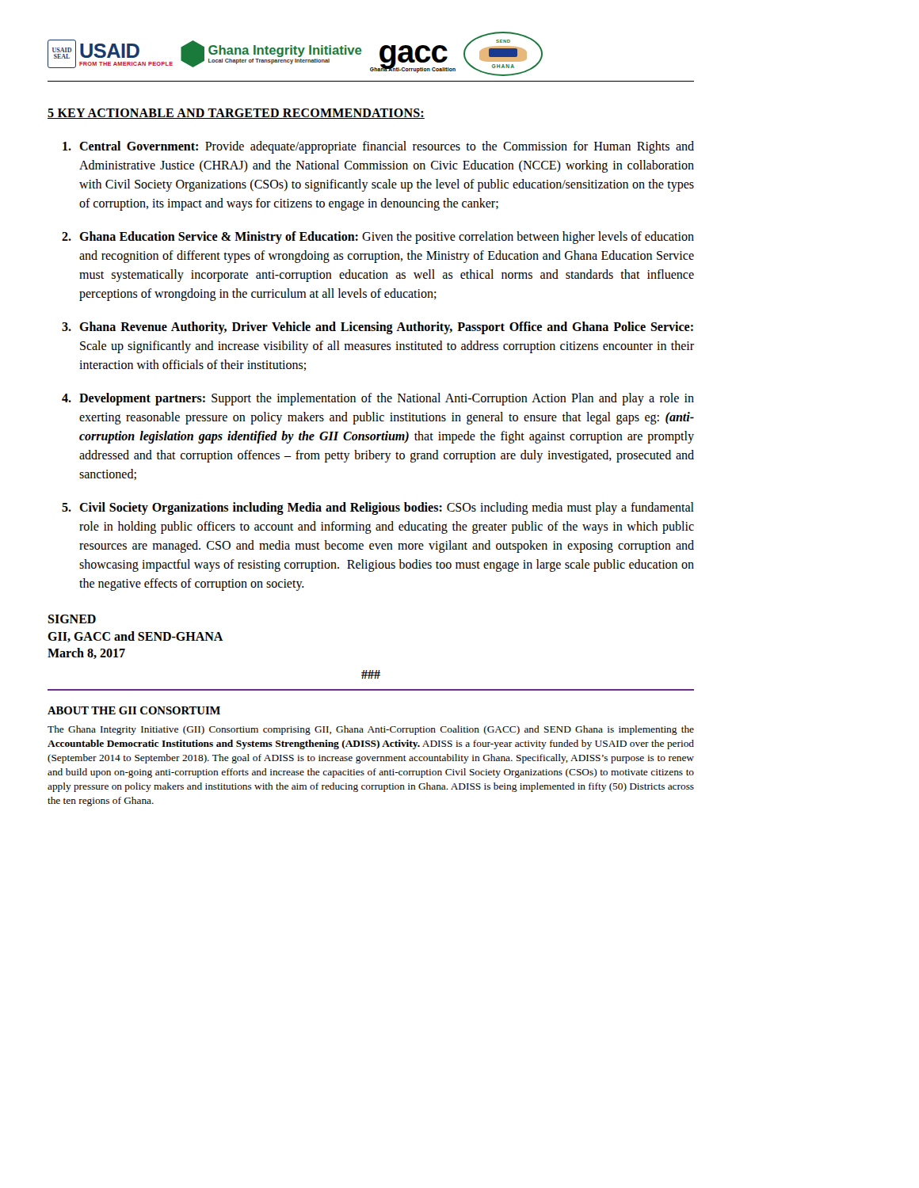USAID
SEAL
USAID
From the American People
Ghana Integrity Initiative
Local Chapter of Transparency International
gacc
Ghana Anti-Corruption Coalition
SEND
GHANA
5 KEY ACTIONABLE AND TARGETED RECOMMENDATIONS:
Central Government: Provide adequate/appropriate financial resources to the Commission for Human Rights and Administrative Justice (CHRAJ) and the National Commission on Civic Education (NCCE) working in collaboration with Civil Society Organizations (CSOs) to significantly scale up the level of public education/sensitization on the types of corruption, its impact and ways for citizens to engage in denouncing the canker;
Ghana Education Service & Ministry of Education: Given the positive correlation between higher levels of education and recognition of different types of wrongdoing as corruption, the Ministry of Education and Ghana Education Service must systematically incorporate anti-corruption education as well as ethical norms and standards that influence perceptions of wrongdoing in the curriculum at all levels of education;
Ghana Revenue Authority, Driver Vehicle and Licensing Authority, Passport Office and Ghana Police Service: Scale up significantly and increase visibility of all measures instituted to address corruption citizens encounter in their interaction with officials of their institutions;
Development partners: Support the implementation of the National Anti-Corruption Action Plan and play a role in exerting reasonable pressure on policy makers and public institutions in general to ensure that legal gaps eg: (anti-corruption legislation gaps identified by the GII Consortium) that impede the fight against corruption are promptly addressed and that corruption offences – from petty bribery to grand corruption are duly investigated, prosecuted and sanctioned;
Civil Society Organizations including Media and Religious bodies: CSOs including media must play a fundamental role in holding public officers to account and informing and educating the greater public of the ways in which public resources are managed. CSO and media must become even more vigilant and outspoken in exposing corruption and showcasing impactful ways of resisting corruption. Religious bodies too must engage in large scale public education on the negative effects of corruption on society.
SIGNED
GII, GACC and SEND-GHANA
March 8, 2017
###
ABOUT THE GII CONSORTUIM
The Ghana Integrity Initiative (GII) Consortium comprising GII, Ghana Anti-Corruption Coalition (GACC) and SEND Ghana is implementing the Accountable Democratic Institutions and Systems Strengthening (ADISS) Activity. ADISS is a four-year activity funded by USAID over the period (September 2014 to September 2018). The goal of ADISS is to increase government accountability in Ghana. Specifically, ADISS’s purpose is to renew and build upon on-going anti-corruption efforts and increase the capacities of anti-corruption Civil Society Organizations (CSOs) to motivate citizens to apply pressure on policy makers and institutions with the aim of reducing corruption in Ghana. ADISS is being implemented in fifty (50) Districts across the ten regions of Ghana.